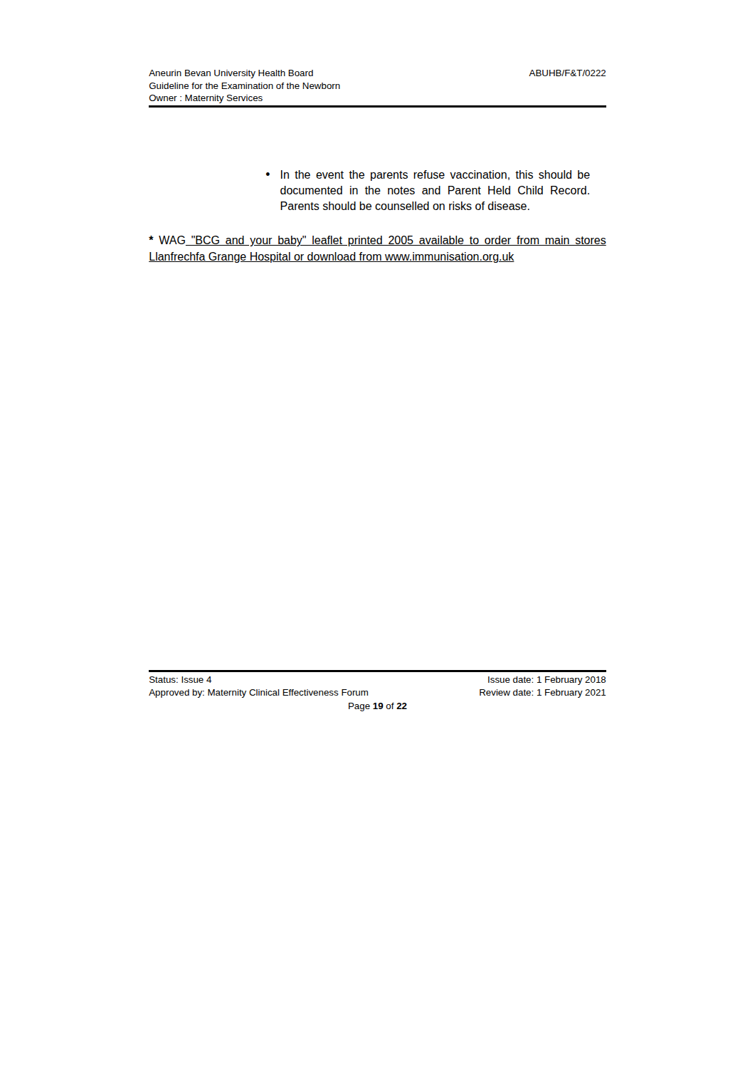Aneurin Bevan University Health Board
Guideline for the Examination of the Newborn
Owner : Maternity Services
ABUHB/F&T/0222
In the event the parents refuse vaccination, this should be documented in the notes and Parent Held Child Record. Parents should be counselled on risks of disease.
* WAG "BCG and your baby" leaflet printed 2005 available to order from main stores Llanfrechfa Grange Hospital or download from www.immunisation.org.uk
Status: Issue 4
Issue date: 1 February 2018
Approved by: Maternity Clinical Effectiveness Forum
Review date: 1 February 2021
Page 19 of 22